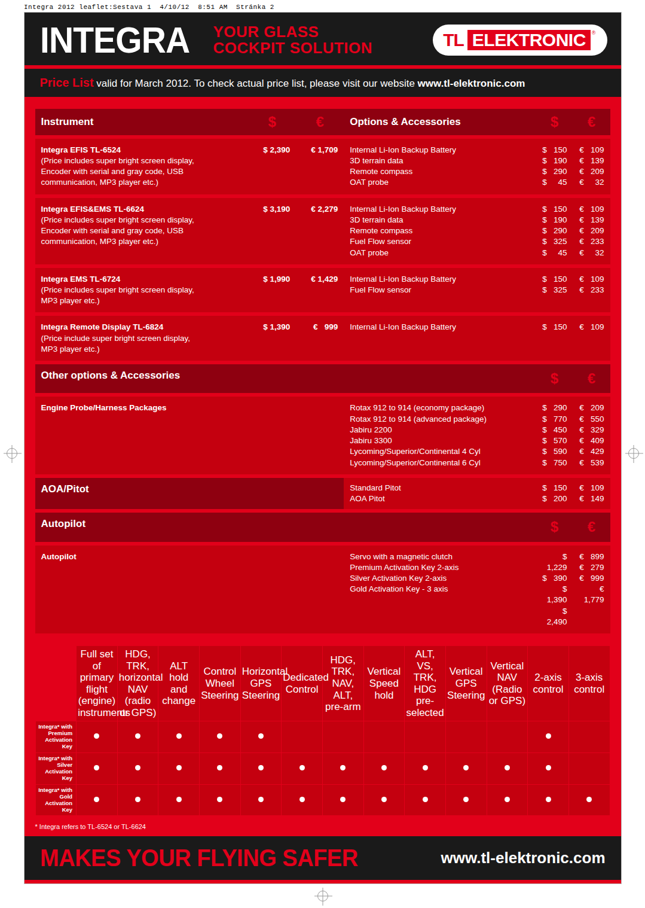Integra 2012 leaflet:Sestava 1 4/10/12 8:51 AM Stránka 2
INTEGRA
Your Glass
Cockpit Solution
TL ELEKTRONIC®
Price List valid for March 2012. To check actual price list, please visit our website www.tl-elektronic.com
| Instrument | $ | € | Options & Accessories | $ | € |
| --- | --- | --- | --- | --- | --- |
| Integra EFIS TL-6524 (Price includes super bright screen display, Encoder with serial and gray code, USB communication, MP3 player etc.) | $ 2,390 | € 1,709 | Internal Li-Ion Backup Battery 3D terrain data Remote compass OAT probe | $ 150 $ 190 $ 290 $ 45 | € 109 € 139 € 209 € 32 |
| Integra EFIS&EMS TL-6624 (Price includes super bright screen display, Encoder with serial and gray code, USB communication, MP3 player etc.) | $ 3,190 | € 2,279 | Internal Li-Ion Backup Battery 3D terrain data Remote compass Fuel Flow sensor OAT probe | $ 150 $ 190 $ 290 $ 325 $ 45 | € 109 € 139 € 209 € 233 € 32 |
| Integra EMS TL-6724 (Price includes super bright screen display, MP3 player etc.) | $ 1,990 | € 1,429 | Internal Li-Ion Backup Battery Fuel Flow sensor | $ 150 $ 325 | € 109 € 233 |
| Integra Remote Display TL-6824 (Price include super bright screen display, MP3 player etc.) | $ 1,390 | € 999 | Internal Li-Ion Backup Battery | $ 150 | € 109 |
| Other options & Accessories | | $ | € |
| Engine Probe/Harness Packages | Rotax 912 to 914 (economy package) Rotax 912 to 914 (advanced package) Jabiru 2200 Jabiru 3300 Lycoming/Superior/Continental 4 Cyl Lycoming/Superior/Continental 6 Cyl | $ 290 $ 770 $ 450 $ 570 $ 590 $ 750 | € 209 € 550 € 329 € 409 € 429 € 539 |
| AOA/Pitot | Standard Pitot AOA Pitot | $ 150 $ 200 | € 109 € 149 |
| Autopilot | | $ | € |
| Autopilot | Servo with a magnetic clutch Premium Activation Key 2-axis Silver Activation Key 2-axis Gold Activation Key - 3 axis | $ 1,229 $ 390 $ 1,390 $ 2,490 | € 899 € 279 € 999 € 1,779 |
| | Full set of primary flight (engine) instruments | HDG, TRK, horizontal NAV (radio or GPS) | ALT hold and change | Control Wheel Steering | Horizontal GPS Steering | Dedicated Control | HDG, TRK, NAV, ALT, pre-arm | Vertical Speed hold | ALT, VS, TRK, HDG pre-selected | Vertical GPS Steering | Vertical NAV (Radio or GPS) | 2-axis control | 3-axis control |
| --- | --- | --- | --- | --- | --- | --- | --- | --- | --- | --- | --- | --- | --- |
| Integra* with Premium Activation Key | | | | | | | | | | | | | |
| Integra* with Silver Activation Key | | | | | | | | | | | | | |
| Integra* with Gold Activation Key | | | | | | | | | | | | | |
* Integra refers to TL-6524 or TL-6624
MAKES YOUR FLYING SAFER
www.tl-elektronic.com